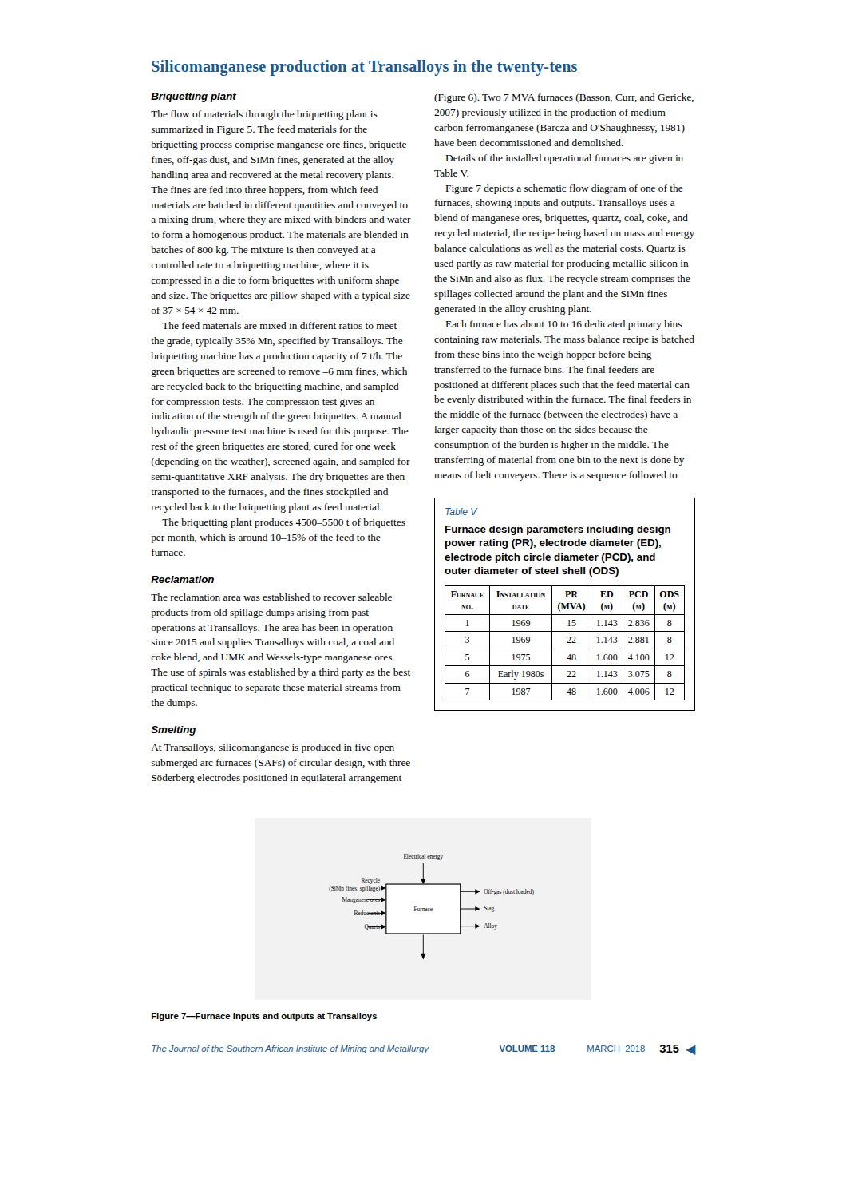Silicomanganese production at Transalloys in the twenty-tens
Briquetting plant
The flow of materials through the briquetting plant is summarized in Figure 5. The feed materials for the briquetting process comprise manganese ore fines, briquette fines, off-gas dust, and SiMn fines, generated at the alloy handling area and recovered at the metal recovery plants. The fines are fed into three hoppers, from which feed materials are batched in different quantities and conveyed to a mixing drum, where they are mixed with binders and water to form a homogenous product. The materials are blended in batches of 800 kg. The mixture is then conveyed at a controlled rate to a briquetting machine, where it is compressed in a die to form briquettes with uniform shape and size. The briquettes are pillow-shaped with a typical size of 37 × 54 × 42 mm.
The feed materials are mixed in different ratios to meet the grade, typically 35% Mn, specified by Transalloys. The briquetting machine has a production capacity of 7 t/h. The green briquettes are screened to remove –6 mm fines, which are recycled back to the briquetting machine, and sampled for compression tests. The compression test gives an indication of the strength of the green briquettes. A manual hydraulic pressure test machine is used for this purpose. The rest of the green briquettes are stored, cured for one week (depending on the weather), screened again, and sampled for semi-quantitative XRF analysis. The dry briquettes are then transported to the furnaces, and the fines stockpiled and recycled back to the briquetting plant as feed material.
The briquetting plant produces 4500–5500 t of briquettes per month, which is around 10–15% of the feed to the furnace.
Reclamation
The reclamation area was established to recover saleable products from old spillage dumps arising from past operations at Transalloys. The area has been in operation since 2015 and supplies Transalloys with coal, a coal and coke blend, and UMK and Wessels-type manganese ores. The use of spirals was established by a third party as the best practical technique to separate these material streams from the dumps.
Smelting
At Transalloys, silicomanganese is produced in five open submerged arc furnaces (SAFs) of circular design, with three Söderberg electrodes positioned in equilateral arrangement
(Figure 6). Two 7 MVA furnaces (Basson, Curr, and Gericke, 2007) previously utilized in the production of medium-carbon ferromanganese (Barcza and O'Shaughnessy, 1981) have been decommissioned and demolished.
Details of the installed operational furnaces are given in Table V.
Figure 7 depicts a schematic flow diagram of one of the furnaces, showing inputs and outputs. Transalloys uses a blend of manganese ores, briquettes, quartz, coal, coke, and recycled material, the recipe being based on mass and energy balance calculations as well as the material costs. Quartz is used partly as raw material for producing metallic silicon in the SiMn and also as flux. The recycle stream comprises the spillages collected around the plant and the SiMn fines generated in the alloy crushing plant.
Each furnace has about 10 to 16 dedicated primary bins containing raw materials. The mass balance recipe is batched from these bins into the weigh hopper before being transferred to the furnace bins. The final feeders are positioned at different places such that the feed material can be evenly distributed within the furnace. The final feeders in the middle of the furnace (between the electrodes) have a larger capacity than those on the sides because the consumption of the burden is higher in the middle. The transferring of material from one bin to the next is done by means of belt conveyers. There is a sequence followed to
Table V
Furnace design parameters including design power rating (PR), electrode diameter (ED), electrode pitch circle diameter (PCD), and outer diameter of steel shell (ODS)
| Furnace no. | Installation date | PR (MVA) | ED (m) | PCD (m) | ODS (m) |
| --- | --- | --- | --- | --- | --- |
| 1 | 1969 | 15 | 1.143 | 2.836 | 8 |
| 3 | 1969 | 22 | 1.143 | 2.881 | 8 |
| 5 | 1975 | 48 | 1.600 | 4.100 | 12 |
| 6 | Early 1980s | 22 | 1.143 | 3.075 | 8 |
| 7 | 1987 | 48 | 1.600 | 4.006 | 12 |
Furnace Electrical energy Recycle (SiMn fines, spillage) Manganese ores Reductants Quarts Off-gas (dust loaded) Slag Alloy
Figure 7—Furnace inputs and outputs at Transalloys
The Journal of the Southern African Institute of Mining and Metallurgy
VOLUME 118
MARCH 2018
315
◀